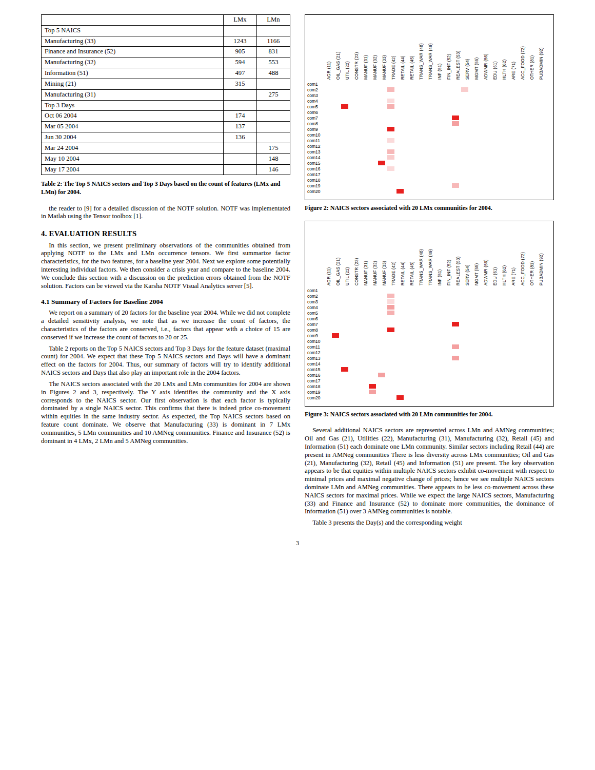| | LMx | LMn |
| Top 5 NAICS | | |
| Manufacturing (33) | 1243 | 1166 |
| Finance and Insurance (52) | 905 | 831 |
| Manufacturing (32) | 594 | 553 |
| Information (51) | 497 | 488 |
| Mining (21) | 315 | |
| Manufacturing (31) | | 275 |
| Top 3 Days | | |
| Oct 06 2004 | 174 | |
| Mar 05 2004 | 137 | |
| Jun 30 2004 | 136 | |
| Mar 24 2004 | | 175 |
| May 10 2004 | | 148 |
| May 17 2004 | | 146 |
Table 2: The Top 5 NAICS sectors and Top 3 Days based on the count of features (LMx and LMn) for 2004.
the reader to [9] for a detailed discussion of the NOTF solution. NOTF was implementated in Matlab using the Tensor toolbox [1].
4. EVALUATION RESULTS
In this section, we present preliminary observations of the communities obtained from applying NOTF to the LMx and LMn occurrence tensors. We first summarize factor characteristics, for the two features, for a baseline year 2004. Next we explore some potentially interesting individual factors. We then consider a crisis year and compare to the baseline 2004. We conclude this section with a discussion on the prediction errors obtained from the NOTF solution. Factors can be viewed via the Karsha NOTF Visual Analytics server [5].
4.1 Summary of Factors for Baseline 2004
We report on a summary of 20 factors for the baseline year 2004. While we did not complete a detailed sensitivity analysis, we note that as we increase the count of factors, the characteristics of the factors are conserved, i.e., factors that appear with a choice of 15 are conserved if we increase the count of factors to 20 or 25.
Table 2 reports on the Top 5 NAICS sectors and Top 3 Days for the feature dataset (maximal count) for 2004. We expect that these Top 5 NAICS sectors and Days will have a dominant effect on the factors for 2004. Thus, our summary of factors will try to identify additional NAICS sectors and Days that also play an important role in the 2004 factors.
The NAICS sectors associated with the 20 LMx and LMn communities for 2004 are shown in Figures 2 and 3, respectively. The Y axis identifies the community and the X axis corresponds to the NAICS sector. Our first observation is that each factor is typically dominated by a single NAICS sector. This confirms that there is indeed price co-movement within equities in the same industry sector. As expected, the Top NAICS sectors based on feature count dominate. We observe that Manufacturing (33) is dominant in 7 LMx communities, 5 LMn communities and 10 AMNeg communities. Finance and Insurance (52) is dominant in 4 LMx, 2 LMn and 5 AMNeg communities.
AGR (11)
OIL_GAS (21)
UTIL (22)
CONSTR (23)
MANUF (31)
MANUF (32)
MANUF (33)
TRADE (42)
RETAIL (44)
RETAIL (45)
TRANS_WAR (48)
TRANS_WAR (49)
INF (51)
FIN_INF (52)
REALEST (53)
SERV (54)
MGMT (55)
ADWMR (56)
EDU (61)
HLTH (62)
ARE (71)
ACC_FOOD (72)
OTHER (81)
PUBADMIN (92)
com1
com2
com3
com4
com5
com6
com7
com8
com9
com10
com11
com12
com13
com14
com15
com16
com17
com18
com19
com20
Figure 2: NAICS sectors associated with 20 LMx communities for 2004.
AGR (11)
OIL_GAS (21)
UTIL (22)
CONSTR (23)
MANUF (31)
MANUF (32)
MANUF (33)
TRADE (42)
RETAIL (44)
RETAIL (45)
TRANS_WAR (48)
TRANS_WAR (49)
INF (51)
FIN_INF (52)
REALEST (53)
SERV (54)
MGMT (55)
ADWMR (56)
EDU (61)
HLTH (62)
ARE (71)
ACC_FOOD (72)
OTHER (81)
PUBADMIN (92)
com1
com2
com3
com4
com5
com6
com7
com8
com9
com10
com11
com12
com13
com14
com15
com16
com17
com18
com19
com20
Figure 3: NAICS sectors associated with 20 LMn communities for 2004.
Several additional NAICS sectors are represented across LMn and AMNeg communities; Oil and Gas (21), Utilities (22), Manufacturing (31), Manufacturing (32), Retail (45) and Information (51) each dominate one LMn community. Similar sectors including Retail (44) are present in AMNeg communities There is less diversity across LMx communities; Oil and Gas (21), Manufacturing (32), Retail (45) and Information (51) are present. The key observation appears to be that equities within multiple NAICS sectors exhibit co-movement with respect to minimal prices and maximal negative change of prices; hence we see multiple NAICS sectors dominate LMn and AMNeg communities. There appears to be less co-movement across these NAICS sectors for maximal prices. While we expect the large NAICS sectors, Manufacturing (33) and Finance and Insurance (52) to dominate more communities, the dominance of Information (51) over 3 AMNeg communities is notable.
Table 3 presents the Day(s) and the corresponding weight
3